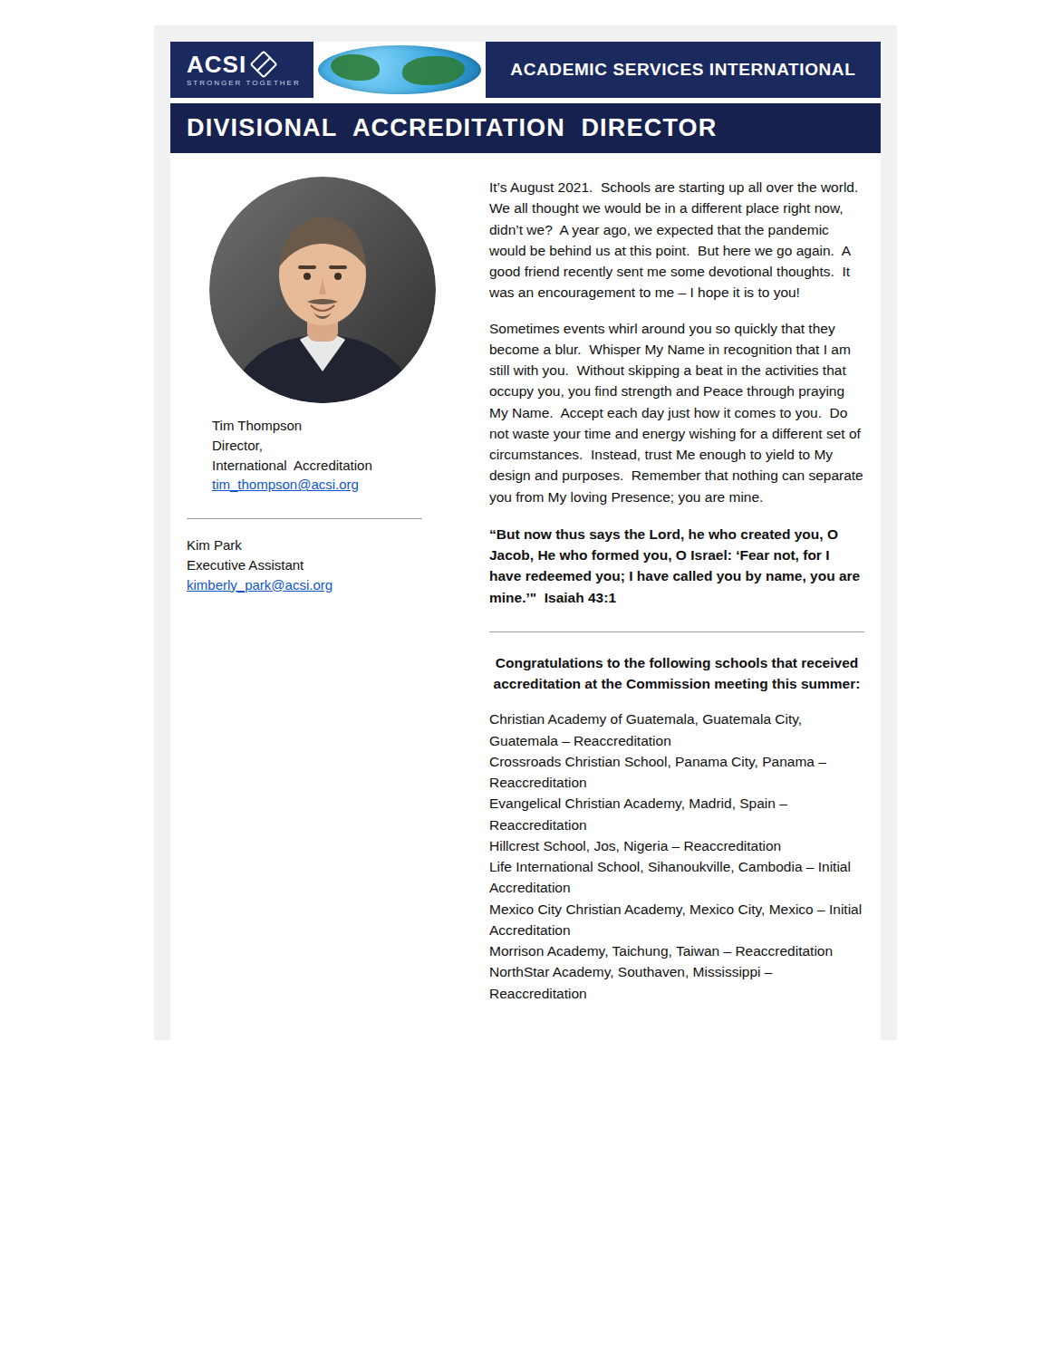ACSI
STRONGER TOGETHER
ACADEMIC SERVICES INTERNATIONAL
DIVISIONAL ACCREDITATION DIRECTOR
Tim Thompson
Director,
International Accreditation
tim_thompson@acsi.org
Kim Park
Executive Assistant
kimberly_park@acsi.org
It’s August 2021. Schools are starting up all over the world. We all thought we would be in a different place right now, didn’t we? A year ago, we expected that the pandemic would be behind us at this point. But here we go again. A good friend recently sent me some devotional thoughts. It was an encouragement to me – I hope it is to you!
Sometimes events whirl around you so quickly that they become a blur. Whisper My Name in recognition that I am still with you. Without skipping a beat in the activities that occupy you, you find strength and Peace through praying My Name. Accept each day just how it comes to you. Do not waste your time and energy wishing for a different set of circumstances. Instead, trust Me enough to yield to My design and purposes. Remember that nothing can separate you from My loving Presence; you are mine.
“But now thus says the Lord, he who created you, O Jacob, He who formed you, O Israel: ‘Fear not, for I have redeemed you; I have called you by name, you are mine.’" Isaiah 43:1
Congratulations to the following schools that received accreditation at the Commission meeting this summer:
Christian Academy of Guatemala, Guatemala City, Guatemala – Reaccreditation
Crossroads Christian School, Panama City, Panama – Reaccreditation
Evangelical Christian Academy, Madrid, Spain – Reaccreditation
Hillcrest School, Jos, Nigeria – Reaccreditation
Life International School, Sihanoukville, Cambodia – Initial Accreditation
Mexico City Christian Academy, Mexico City, Mexico – Initial Accreditation
Morrison Academy, Taichung, Taiwan – Reaccreditation
NorthStar Academy, Southaven, Mississippi – Reaccreditation